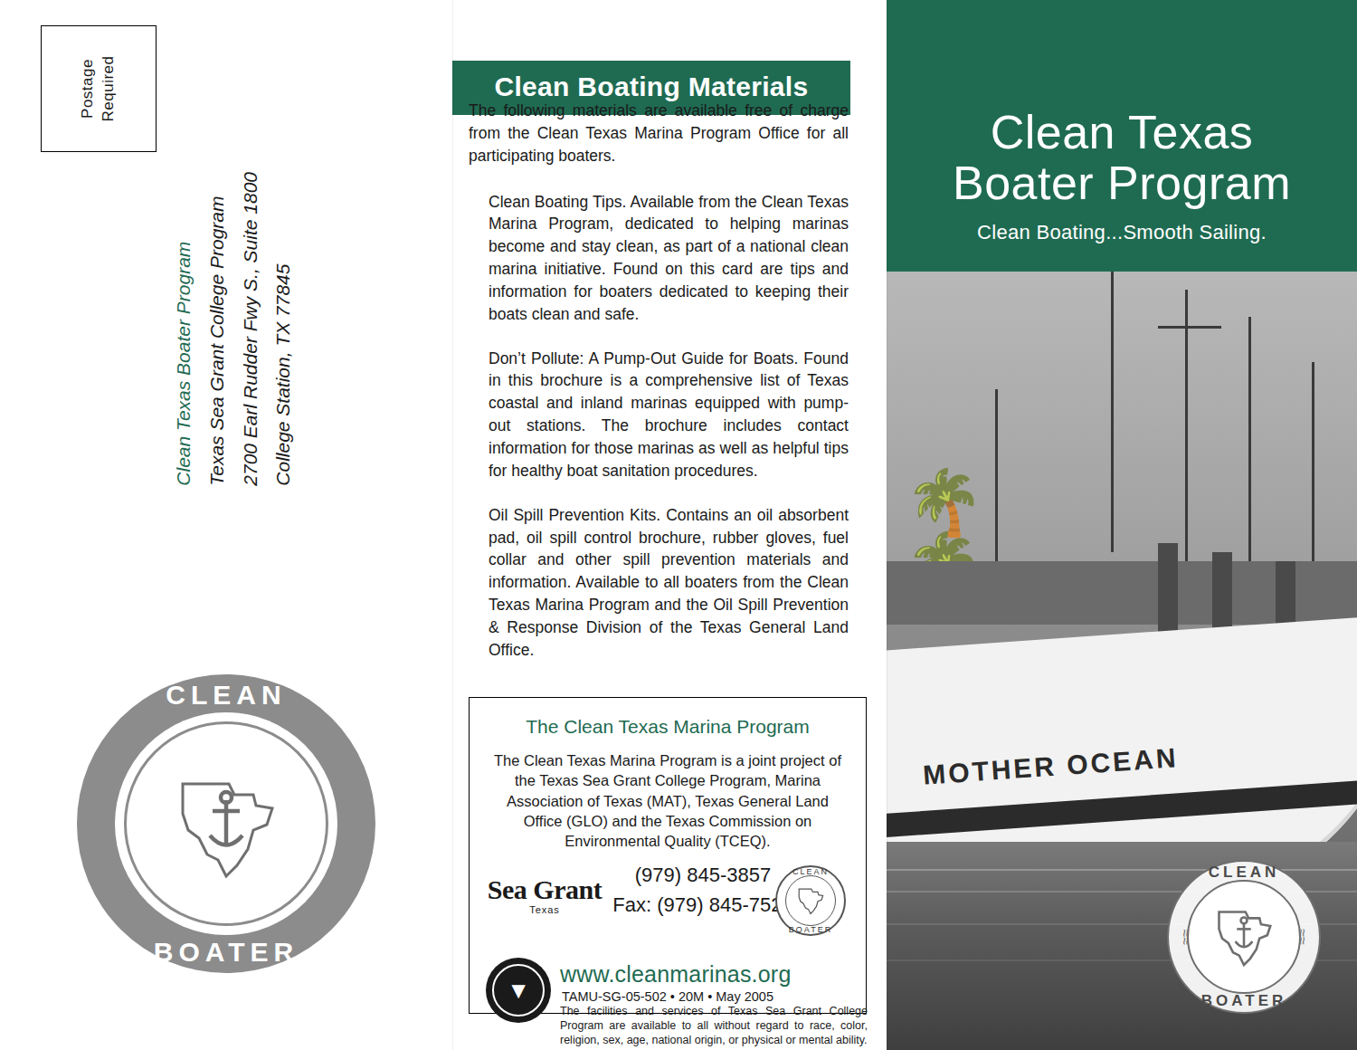Postage
Required
Clean Texas Boater Program
Texas Sea Grant College Program
2700 Earl Rudder Fwy S., Suite 1800
College Station, TX 77845
CLEAN
BOATER
≈≈≈
≈≈≈
Clean Boating Materials
The following materials are available free of charge from the Clean Texas Marina Program Office for all participating boaters.
Clean Boating Tips. Available from the Clean Texas Marina Program, dedicated to helping marinas become and stay clean, as part of a national clean marina initiative. Found on this card are tips and information for boaters dedicated to keeping their boats clean and safe.
Don’t Pollute: A Pump-Out Guide for Boats. Found in this brochure is a comprehensive list of Texas coastal and inland marinas equipped with pump-out stations. The brochure includes contact information for those marinas as well as helpful tips for healthy boat sanitation procedures.
Oil Spill Prevention Kits. Contains an oil absorbent pad, oil spill control brochure, rubber gloves, fuel collar and other spill prevention materials and information. Available to all boaters from the Clean Texas Marina Program and the Oil Spill Prevention & Response Division of the Texas General Land Office.
The Clean Texas Marina Program
The Clean Texas Marina Program is a joint project of the Texas Sea Grant College Program, Marina Association of Texas (MAT), Texas General Land Office (GLO) and the Texas Commission on Environmental Quality (TCEQ).
Sea Grant
Texas
(979) 845-3857
Fax: (979) 845-7525
CLEAN
BOATER
▼
www.cleanmarinas.org
The facilities and services of Texas Sea Grant College Program are available to all without regard to race, color, religion, sex, age, national origin, or physical or mental ability.
TAMU-SG-05-502 • 20M • May 2005
🌴🌴
MOTHER OCEAN
Clean Texas
Boater Program
Clean Boating...Smooth Sailing.
CLEAN
BOATER
≈≈
≈≈